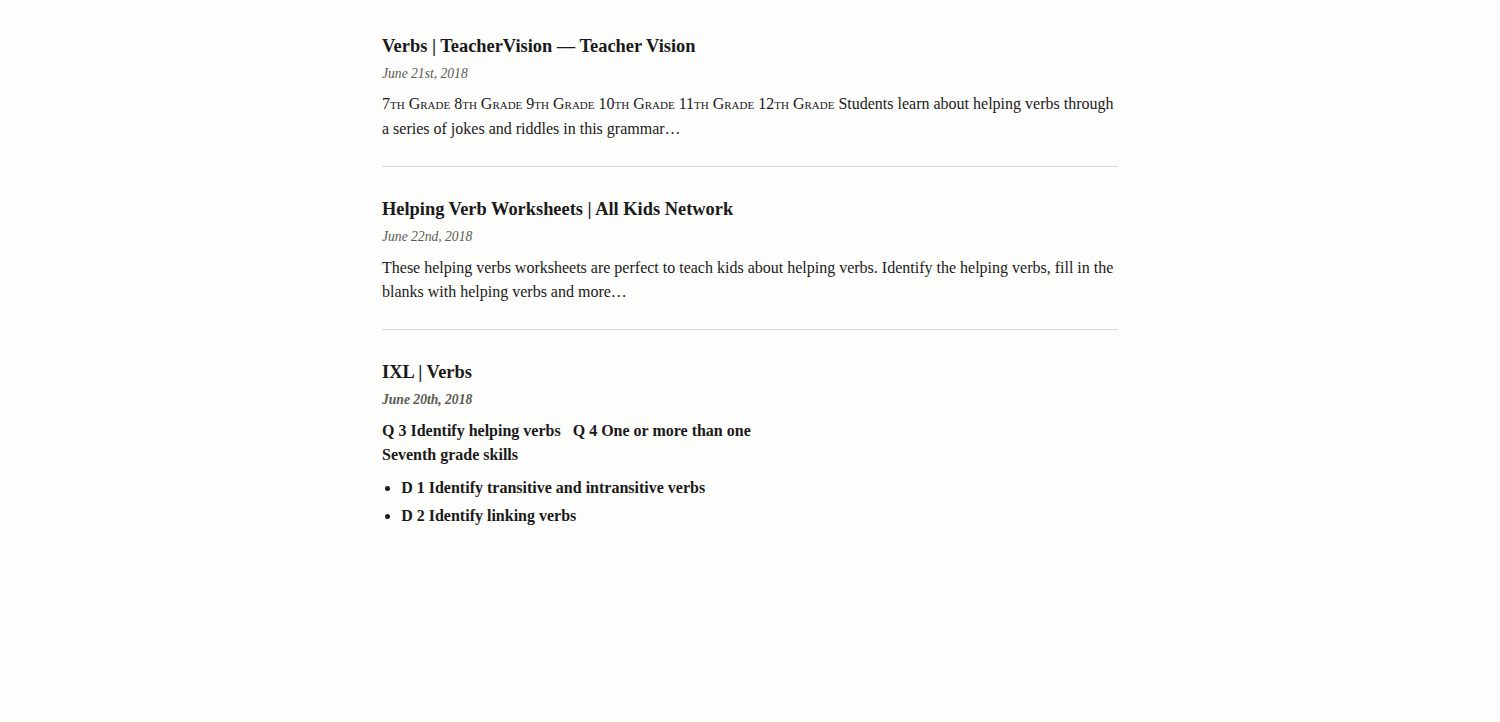Verbs | TeacherVision — Teacher Vision
June 21st, 2018
7th Grade 8th Grade 9th Grade 10th Grade 11th Grade 12th Grade Students learn about helping verbs through a series of jokes and riddles in this grammar…
Helping Verb Worksheets | All Kids Network
June 22nd, 2018
These helping verbs worksheets are perfect to teach kids about helping verbs. Identify the helping verbs, fill in the blanks with helping verbs and more…
IXL | Verbs
June 20th, 2018
Q 3 Identify helping verbs Q 4 One or more than one
Seventh grade skills
D 1 Identify transitive and intransitive verbs
D 2 Identify linking verbs